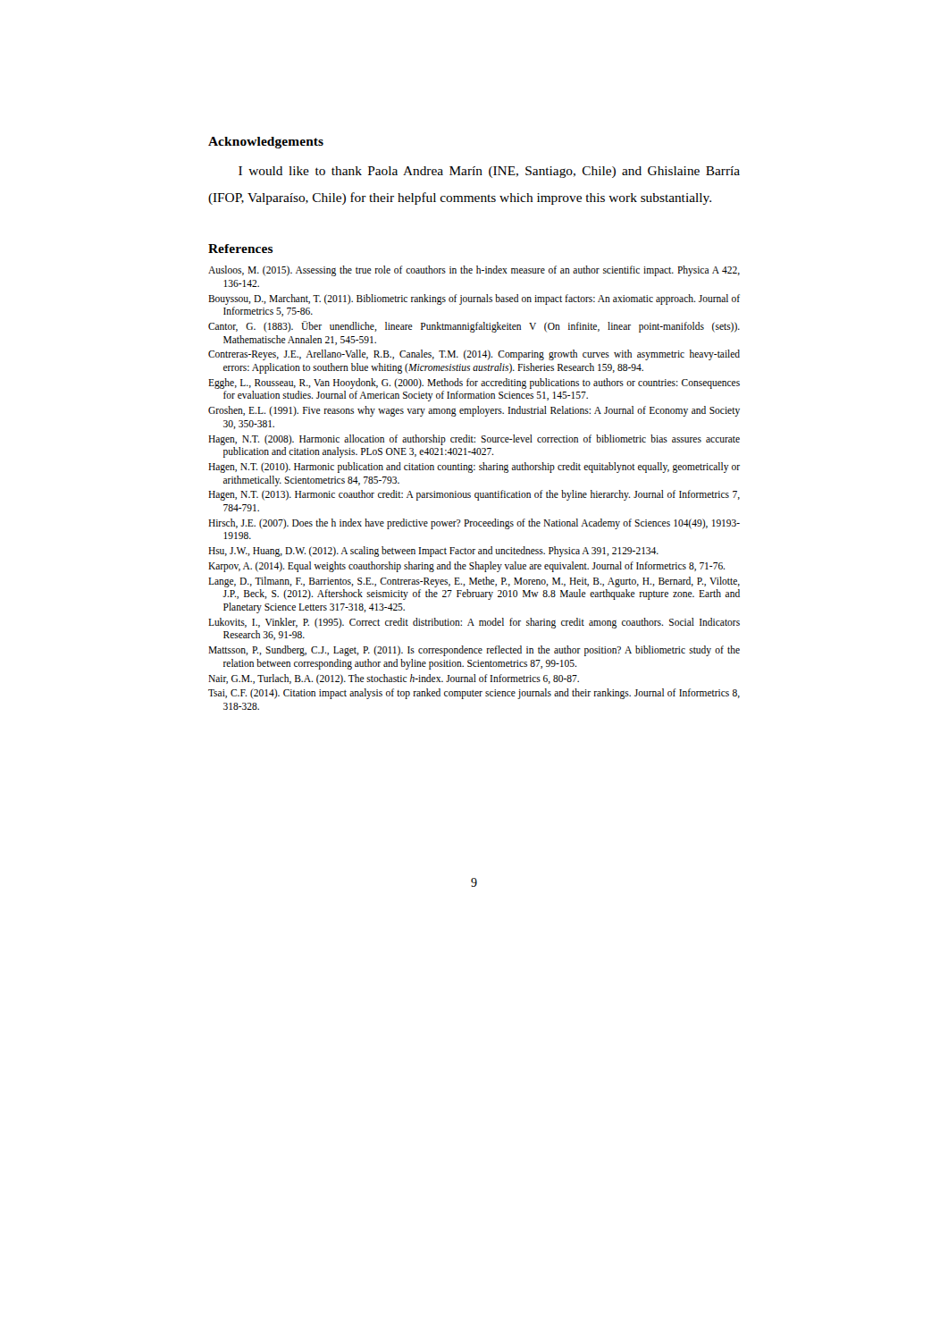Acknowledgements
I would like to thank Paola Andrea Marín (INE, Santiago, Chile) and Ghislaine Barría (IFOP, Valparaíso, Chile) for their helpful comments which improve this work substantially.
References
Ausloos, M. (2015). Assessing the true role of coauthors in the h-index measure of an author scientific impact. Physica A 422, 136-142.
Bouyssou, D., Marchant, T. (2011). Bibliometric rankings of journals based on impact factors: An axiomatic approach. Journal of Informetrics 5, 75-86.
Cantor, G. (1883). Über unendliche, lineare Punktmannigfaltigkeiten V (On infinite, linear point-manifolds (sets)). Mathematische Annalen 21, 545-591.
Contreras-Reyes, J.E., Arellano-Valle, R.B., Canales, T.M. (2014). Comparing growth curves with asymmetric heavy-tailed errors: Application to southern blue whiting (Micromesistius australis). Fisheries Research 159, 88-94.
Egghe, L., Rousseau, R., Van Hooydonk, G. (2000). Methods for accrediting publications to authors or countries: Consequences for evaluation studies. Journal of American Society of Information Sciences 51, 145-157.
Groshen, E.L. (1991). Five reasons why wages vary among employers. Industrial Relations: A Journal of Economy and Society 30, 350-381.
Hagen, N.T. (2008). Harmonic allocation of authorship credit: Source-level correction of bibliometric bias assures accurate publication and citation analysis. PLoS ONE 3, e4021:4021-4027.
Hagen, N.T. (2010). Harmonic publication and citation counting: sharing authorship credit equitablynot equally, geometrically or arithmetically. Scientometrics 84, 785-793.
Hagen, N.T. (2013). Harmonic coauthor credit: A parsimonious quantification of the byline hierarchy. Journal of Informetrics 7, 784-791.
Hirsch, J.E. (2007). Does the h index have predictive power? Proceedings of the National Academy of Sciences 104(49), 19193-19198.
Hsu, J.W., Huang, D.W. (2012). A scaling between Impact Factor and uncitedness. Physica A 391, 2129-2134.
Karpov, A. (2014). Equal weights coauthorship sharing and the Shapley value are equivalent. Journal of Informetrics 8, 71-76.
Lange, D., Tilmann, F., Barrientos, S.E., Contreras-Reyes, E., Methe, P., Moreno, M., Heit, B., Agurto, H., Bernard, P., Vilotte, J.P., Beck, S. (2012). Aftershock seismicity of the 27 February 2010 Mw 8.8 Maule earthquake rupture zone. Earth and Planetary Science Letters 317-318, 413-425.
Lukovits, I., Vinkler, P. (1995). Correct credit distribution: A model for sharing credit among coauthors. Social Indicators Research 36, 91-98.
Mattsson, P., Sundberg, C.J., Laget, P. (2011). Is correspondence reflected in the author position? A bibliometric study of the relation between corresponding author and byline position. Scientometrics 87, 99-105.
Nair, G.M., Turlach, B.A. (2012). The stochastic h-index. Journal of Informetrics 6, 80-87.
Tsai, C.F. (2014). Citation impact analysis of top ranked computer science journals and their rankings. Journal of Informetrics 8, 318-328.
9